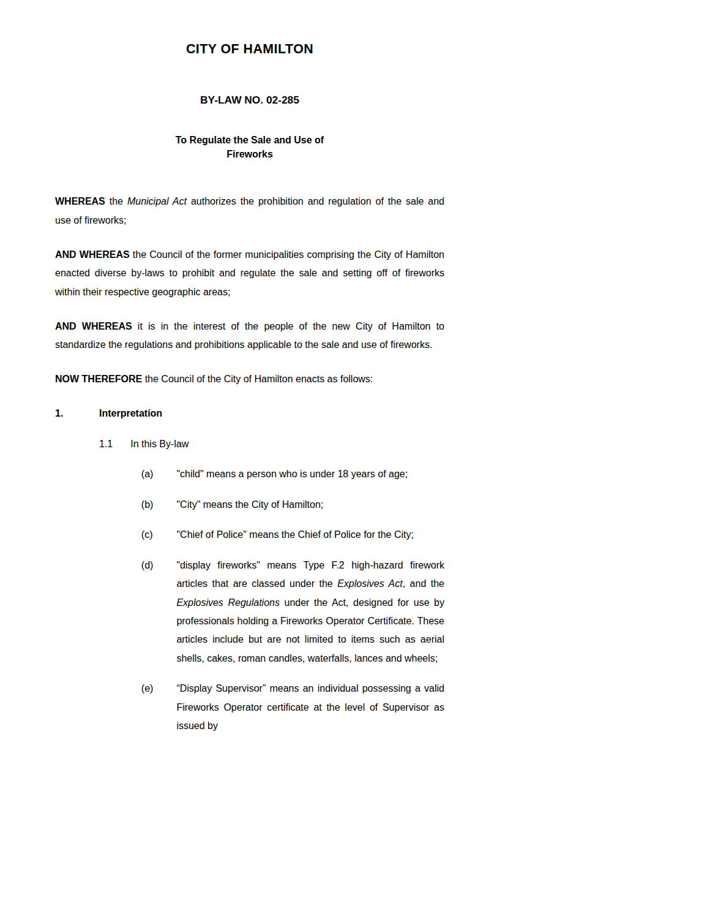CITY OF HAMILTON
BY-LAW NO. 02-285
To Regulate the Sale and Use of
Fireworks
WHEREAS the Municipal Act authorizes the prohibition and regulation of the sale and use of fireworks;
AND WHEREAS the Council of the former municipalities comprising the City of Hamilton enacted diverse by-laws to prohibit and regulate the sale and setting off of fireworks within their respective geographic areas;
AND WHEREAS it is in the interest of the people of the new City of Hamilton to standardize the regulations and prohibitions applicable to the sale and use of fireworks.
NOW THEREFORE the Council of the City of Hamilton enacts as follows:
1. Interpretation
1.1 In this By-law
(a) "child" means a person who is under 18 years of age;
(b) "City" means the City of Hamilton;
(c) "Chief of Police" means the Chief of Police for the City;
(d) "display fireworks" means Type F.2 high-hazard firework articles that are classed under the Explosives Act, and the Explosives Regulations under the Act, designed for use by professionals holding a Fireworks Operator Certificate. These articles include but are not limited to items such as aerial shells, cakes, roman candles, waterfalls, lances and wheels;
(e) “Display Supervisor” means an individual possessing a valid Fireworks Operator certificate at the level of Supervisor as issued by